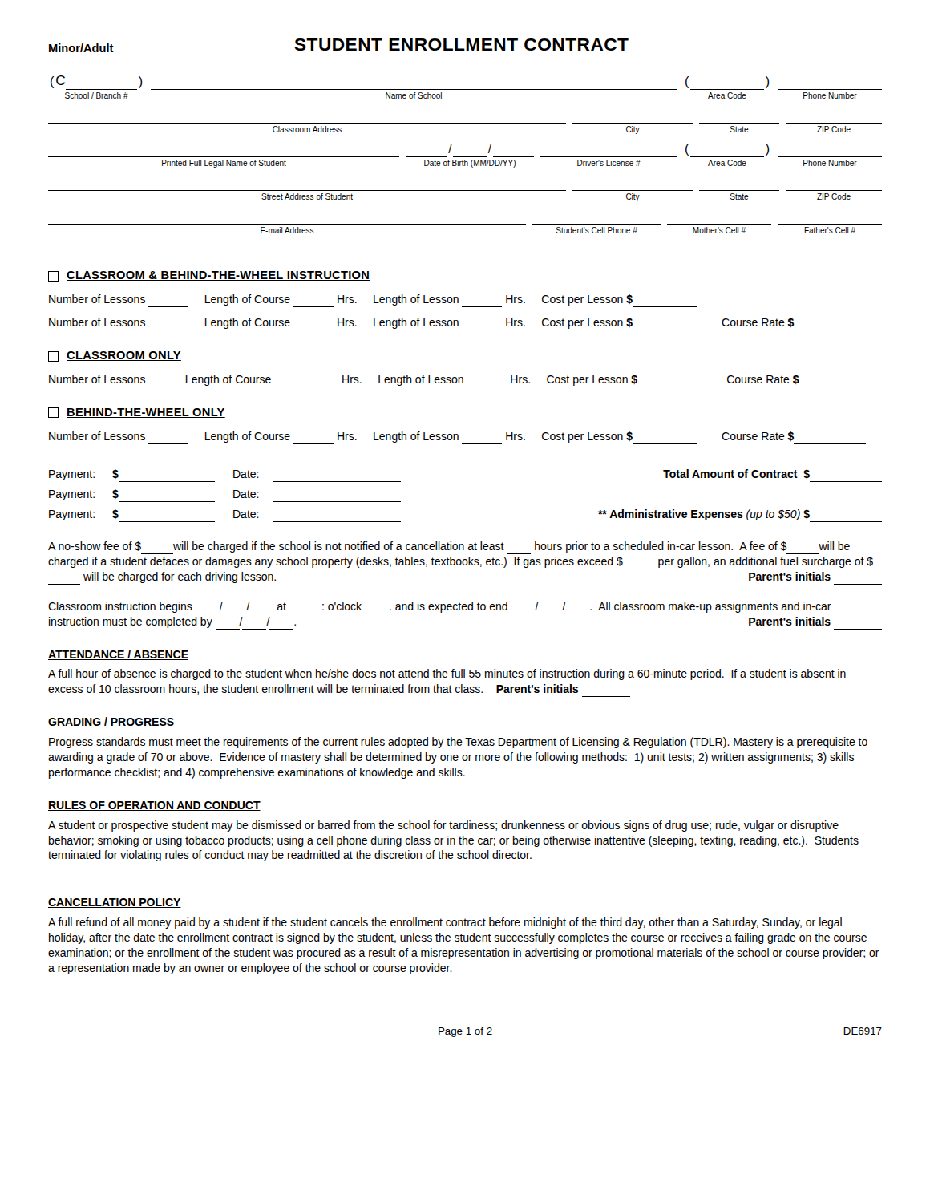Minor/Adult
STUDENT ENROLLMENT CONTRACT
( C )
School / Branch #
Name of School
( )
Area Code
Phone Number
Classroom Address
City
State
ZIP Code
Printed Full Legal Name of Student
/ /
Date of Birth (MM/DD/YY)
Driver's License #
( )
Area Code
Phone Number
Street Address of Student
City
State
ZIP Code
E-mail Address
Student's Cell Phone #
Mother's Cell #
Father's Cell #
CLASSROOM & BEHIND-THE-WHEEL INSTRUCTION
Number of Lessons Length of Course Hrs. Length of Lesson Hrs. Cost per Lesson $
Number of Lessons Length of Course Hrs. Length of Lesson Hrs. Cost per Lesson $ Course Rate $
CLASSROOM ONLY
Number of Lessons Length of Course Hrs. Length of Lesson Hrs. Cost per Lesson $ Course Rate $
BEHIND-THE-WHEEL ONLY
Number of Lessons Length of Course Hrs. Length of Lesson Hrs. Cost per Lesson $ Course Rate $
| Payment: | $ | Date: | | Total Amount of Contract $ |
| Payment: | $ | Date: | | |
| Payment: | $ | Date: | | ** Administrative Expenses (up to $50) $ |
A no-show fee of $ will be charged if the school is not notified of a cancellation at least hours prior to a scheduled in-car lesson. A fee of $ will be charged if a student defaces or damages any school property (desks, tables, textbooks, etc.) If gas prices exceed $ per gallon, an additional fuel surcharge of $ will be charged for each driving lesson. Parent's initials
Classroom instruction begins / / at : o'clock . and is expected to end / / . All classroom make-up assignments and in-car instruction must be completed by / / . Parent's initials
ATTENDANCE / ABSENCE
A full hour of absence is charged to the student when he/she does not attend the full 55 minutes of instruction during a 60-minute period. If a student is absent in excess of 10 classroom hours, the student enrollment will be terminated from that class. Parent's initials
GRADING / PROGRESS
Progress standards must meet the requirements of the current rules adopted by the Texas Department of Licensing & Regulation (TDLR). Mastery is a prerequisite to awarding a grade of 70 or above. Evidence of mastery shall be determined by one or more of the following methods: 1) unit tests; 2) written assignments; 3) skills performance checklist; and 4) comprehensive examinations of knowledge and skills.
RULES OF OPERATION AND CONDUCT
A student or prospective student may be dismissed or barred from the school for tardiness; drunkenness or obvious signs of drug use; rude, vulgar or disruptive behavior; smoking or using tobacco products; using a cell phone during class or in the car; or being otherwise inattentive (sleeping, texting, reading, etc.). Students terminated for violating rules of conduct may be readmitted at the discretion of the school director.
CANCELLATION POLICY
A full refund of all money paid by a student if the student cancels the enrollment contract before midnight of the third day, other than a Saturday, Sunday, or legal holiday, after the date the enrollment contract is signed by the student, unless the student successfully completes the course or receives a failing grade on the course examination; or the enrollment of the student was procured as a result of a misrepresentation in advertising or promotional materials of the school or course provider; or a representation made by an owner or employee of the school or course provider.
Page 1 of 2
DE6917